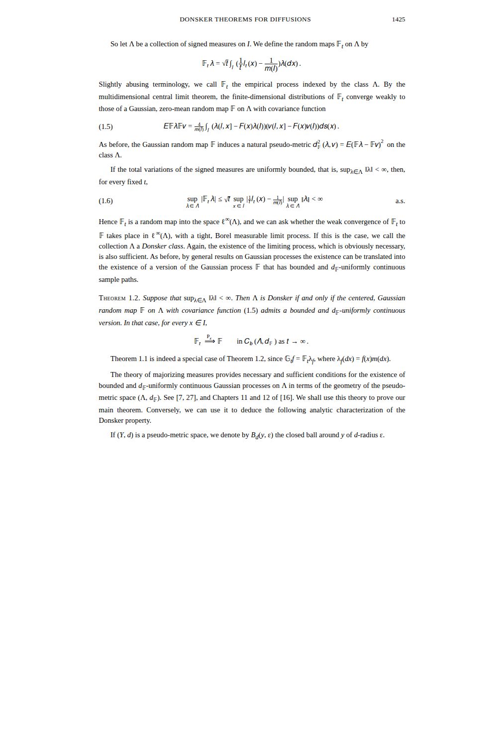DONSKER THEOREMS FOR DIFFUSIONS 1425
So let Λ be a collection of signed measures on I. We define the random maps 𝔽t on Λ by
𝔽t λ = t ∫I ( 1t lt (x) − 1m(I) ) λ(dx) .
Slightly abusing terminology, we call 𝔽t the empirical process indexed by the class Λ. By the multidimensional central limit theorem, the finite-dimensional distributions of 𝔽t converge weakly to those of a Gaussian, zero-mean random map 𝔽 on Λ with covariance function
(1.5) E𝔽λ𝔽ν = 4m(I) ∫I ( λ(l,x] − F(x) λ(I) ) ( ν(l,x] − F(x) ν(I) ) ds(x) .
As before, the Gaussian random map 𝔽 induces a natural pseudo-metric d𝔽2(λ,ν)=E(𝔽λ−𝔽ν)2 on the class Λ.
If the total variations of the signed measures are uniformly bounded, that is, supλ∈Λ ‖λ‖ < ∞, then, for every fixed t,
(1.6) supλ∈Λ |𝔽tλ| ≤ t supx∈I | 1t lt(x) − 1m(I) | supλ∈Λ ‖λ‖ <∞ a.s.
Hence 𝔽t is a random map into the space ℓ∞(Λ), and we can ask whether the weak convergence of 𝔽t to 𝔽 takes place in ℓ∞(Λ), with a tight, Borel measurable limit process. If this is the case, we call the collection Λ a Donsker class. Again, the existence of the limiting process, which is obviously necessary, is also sufficient. As before, by general results on Gaussian processes the existence can be translated into the existence of a version of the Gaussian process 𝔽 that has bounded and d𝔽-uniformly continuous sample paths.
Theorem 1.2. Suppose that supλ∈Λ ‖λ‖ < ∞. Then Λ is Donsker if and only if the centered, Gaussian random map 𝔽 on Λ with covariance function (1.5) admits a bounded and d𝔽-uniformly continuous version. In that case, for every x ∈ I,
𝔽t ⟹Px 𝔽 in Cb (Λ,d𝔽) as t→∞ .
Theorem 1.1 is indeed a special case of Theorem 1.2, since 𝔾tf = 𝔽tλf, where λf(dx) = f(x)m(dx).
The theory of majorizing measures provides necessary and sufficient conditions for the existence of bounded and d𝔽-uniformly continuous Gaussian processes on Λ in terms of the geometry of the pseudo-metric space (Λ, d𝔽). See [7, 27], and Chapters 11 and 12 of [16]. We shall use this theory to prove our main theorem. Conversely, we can use it to deduce the following analytic characterization of the Donsker property.
If (Y, d) is a pseudo-metric space, we denote by Bd(y, ε) the closed ball around y of d-radius ε.